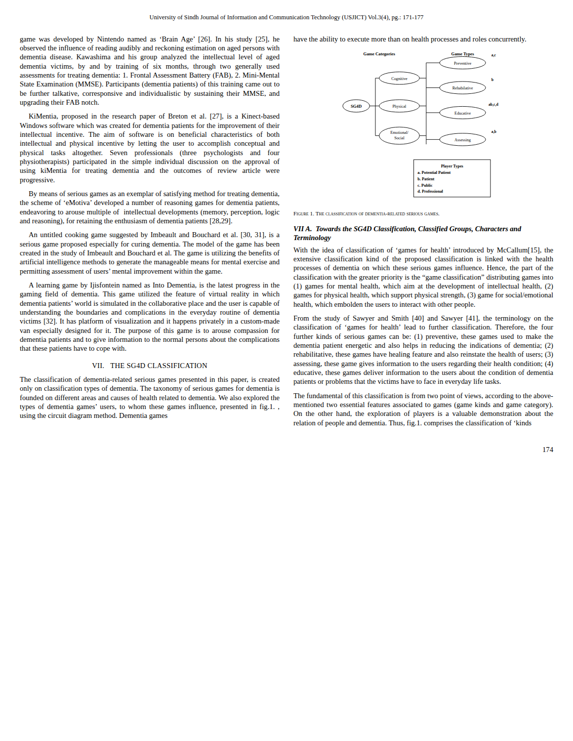University of Sindh Journal of Information and Communication Technology (USJICT) Vol.3(4), pg.: 171-177
game was developed by Nintendo named as ‘Brain Age’ [26]. In his study [25], he observed the influence of reading audibly and reckoning estimation on aged persons with dementia disease. Kawashima and his group analyzed the intellectual level of aged dementia victims, by and by training of six months, through two generally used assessments for treating dementia: 1. Frontal Assessment Battery (FAB), 2. Mini-Mental State Examination (MMSE). Participants (dementia patients) of this training came out to be further talkative, corresponsive and individualistic by sustaining their MMSE, and upgrading their FAB notch.
KiMentia, proposed in the research paper of Breton et al. [27], is a Kinect-based Windows software which was created for dementia patients for the improvement of their intellectual incentive. The aim of software is on beneficial characteristics of both intellectual and physical incentive by letting the user to accomplish conceptual and physical tasks altogether. Seven professionals (three psychologists and four physiotherapists) participated in the simple individual discussion on the approval of using kiMentia for treating dementia and the outcomes of review article were progressive.
By means of serious games as an exemplar of satisfying method for treating dementia, the scheme of ‘eMotiva’ developed a number of reasoning games for dementia patients, endeavoring to arouse multiple of intellectual developments (memory, perception, logic and reasoning), for retaining the enthusiasm of dementia patients [28,29].
An untitled cooking game suggested by Imbeault and Bouchard et al. [30, 31], is a serious game proposed especially for curing dementia. The model of the game has been created in the study of Imbeault and Bouchard et al. The game is utilizing the benefits of artificial intelligence methods to generate the manageable means for mental exercise and permitting assessment of users’ mental improvement within the game.
A learning game by Ijisfontein named as Into Dementia, is the latest progress in the gaming field of dementia. This game utilized the feature of virtual reality in which dementia patients’ world is simulated in the collaborative place and the user is capable of understanding the boundaries and complications in the everyday routine of dementia victims [32]. It has platform of visualization and it happens privately in a custom-made van especially designed for it. The purpose of this game is to arouse compassion for dementia patients and to give information to the normal persons about the complications that these patients have to cope with.
VII. The SG4D Classification
The classification of dementia-related serious games presented in this paper, is created only on classification types of dementia. The taxonomy of serious games for dementia is founded on different areas and causes of health related to dementia. We also explored the types of dementia games’ users, to whom these games influence, presented in fig.1. , using the circuit diagram method. Dementia games
have the ability to execute more than on health processes and roles concurrently.
Game Categories Game Types SG4D Cognitive Physical Emotional/ Social Preventive Rehabilative Educative Assessing a,c b ab,c,d a,b Player Types a. Potential Patient b. Patient c. Public d. Professional
Figure 1. The classification of dementia-related serious games.
VII A. Towards the SG4D Classification, Classified Groups, Characters and Terminology
With the idea of classification of ‘games for health’ introduced by McCallum[15], the extensive classification kind of the proposed classification is linked with the health processes of dementia on which these serious games influence. Hence, the part of the classification with the greater priority is the “game classification” distributing games into (1) games for mental health, which aim at the development of intellectual health, (2) games for physical health, which support physical strength, (3) game for social/emotional health, which embolden the users to interact with other people.
From the study of Sawyer and Smith [40] and Sawyer [41], the terminology on the classification of ‘games for health’ lead to further classification. Therefore, the four further kinds of serious games can be: (1) preventive, these games used to make the dementia patient energetic and also helps in reducing the indications of dementia; (2) rehabilitative, these games have healing feature and also reinstate the health of users; (3) assessing, these game gives information to the users regarding their health condition; (4) educative, these games deliver information to the users about the condition of dementia patients or problems that the victims have to face in everyday life tasks.
The fundamental of this classification is from two point of views, according to the above-mentioned two essential features associated to games (game kinds and game category). On the other hand, the exploration of players is a valuable demonstration about the relation of people and dementia. Thus, fig.1. comprises the classification of ‘kinds
174